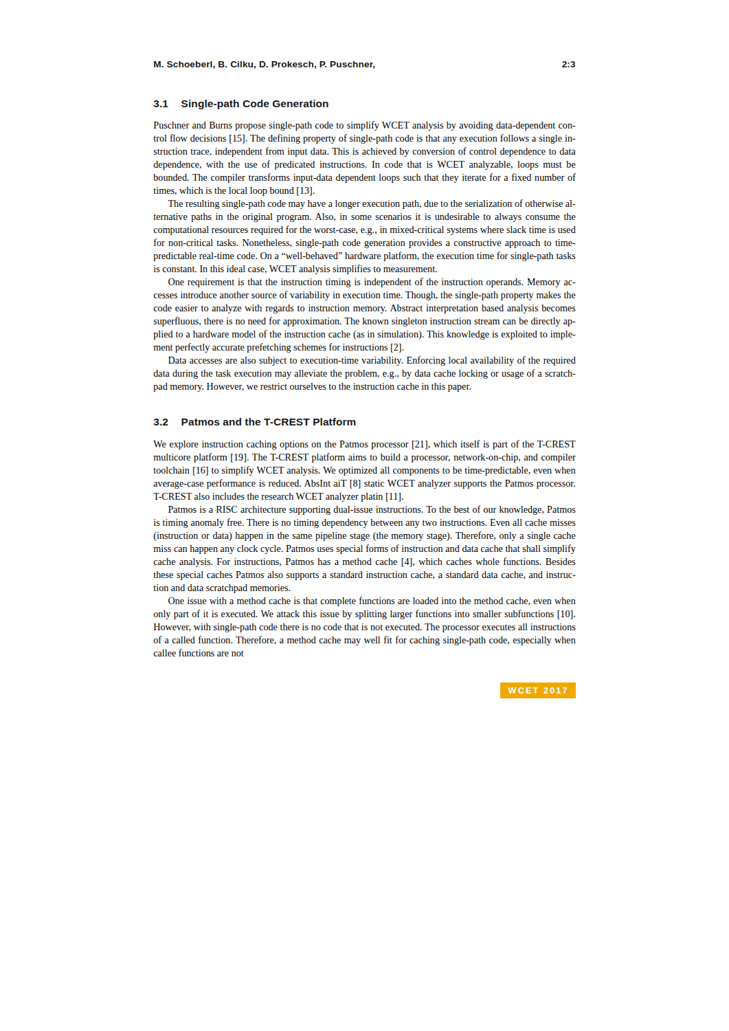M. Schoeberl, B. Cilku, D. Prokesch, P. Puschner,
2:3
3.1 Single-path Code Generation
Puschner and Burns propose single-path code to simplify WCET analysis by avoiding data-dependent control flow decisions [15]. The defining property of single-path code is that any execution follows a single instruction trace, independent from input data. This is achieved by conversion of control dependence to data dependence, with the use of predicated instructions. In code that is WCET analyzable, loops must be bounded. The compiler transforms input-data dependent loops such that they iterate for a fixed number of times, which is the local loop bound [13].
The resulting single-path code may have a longer execution path, due to the serialization of otherwise alternative paths in the original program. Also, in some scenarios it is undesirable to always consume the computational resources required for the worst-case, e.g., in mixed-critical systems where slack time is used for non-critical tasks. Nonetheless, single-path code generation provides a constructive approach to time-predictable real-time code. On a “well-behaved” hardware platform, the execution time for single-path tasks is constant. In this ideal case, WCET analysis simplifies to measurement.
One requirement is that the instruction timing is independent of the instruction operands. Memory accesses introduce another source of variability in execution time. Though, the single-path property makes the code easier to analyze with regards to instruction memory. Abstract interpretation based analysis becomes superfluous, there is no need for approximation. The known singleton instruction stream can be directly applied to a hardware model of the instruction cache (as in simulation). This knowledge is exploited to implement perfectly accurate prefetching schemes for instructions [2].
Data accesses are also subject to execution-time variability. Enforcing local availability of the required data during the task execution may alleviate the problem, e.g., by data cache locking or usage of a scratchpad memory. However, we restrict ourselves to the instruction cache in this paper.
3.2 Patmos and the T-CREST Platform
We explore instruction caching options on the Patmos processor [21], which itself is part of the T-CREST multicore platform [19]. The T-CREST platform aims to build a processor, network-on-chip, and compiler toolchain [16] to simplify WCET analysis. We optimized all components to be time-predictable, even when average-case performance is reduced. AbsInt aiT [8] static WCET analyzer supports the Patmos processor. T-CREST also includes the research WCET analyzer platin [11].
Patmos is a RISC architecture supporting dual-issue instructions. To the best of our knowledge, Patmos is timing anomaly free. There is no timing dependency between any two instructions. Even all cache misses (instruction or data) happen in the same pipeline stage (the memory stage). Therefore, only a single cache miss can happen any clock cycle. Patmos uses special forms of instruction and data cache that shall simplify cache analysis. For instructions, Patmos has a method cache [4], which caches whole functions. Besides these special caches Patmos also supports a standard instruction cache, a standard data cache, and instruction and data scratchpad memories.
One issue with a method cache is that complete functions are loaded into the method cache, even when only part of it is executed. We attack this issue by splitting larger functions into smaller subfunctions [10]. However, with single-path code there is no code that is not executed. The processor executes all instructions of a called function. Therefore, a method cache may well fit for caching single-path code, especially when callee functions are not
WCET 2017